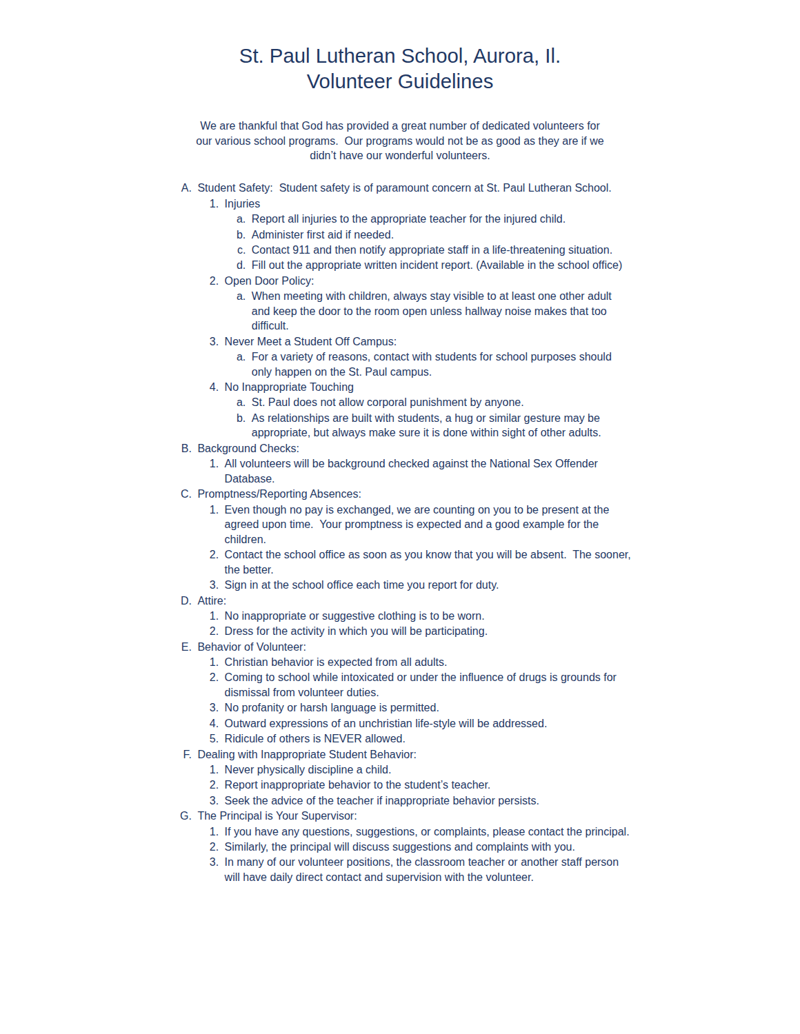St. Paul Lutheran School, Aurora, Il.Volunteer Guidelines
We are thankful that God has provided a great number of dedicated volunteers for our various school programs. Our programs would not be as good as they are if we didn’t have our wonderful volunteers.
Student Safety: Student safety is of paramount concern at St. Paul Lutheran School.
Injuries
Report all injuries to the appropriate teacher for the injured child.
Administer first aid if needed.
Contact 911 and then notify appropriate staff in a life-threatening situation.
Fill out the appropriate written incident report. (Available in the school office)
Open Door Policy:
When meeting with children, always stay visible to at least one other adult and keep the door to the room open unless hallway noise makes that too difficult.
Never Meet a Student Off Campus:
For a variety of reasons, contact with students for school purposes should only happen on the St. Paul campus.
No Inappropriate Touching
St. Paul does not allow corporal punishment by anyone.
As relationships are built with students, a hug or similar gesture may be appropriate, but always make sure it is done within sight of other adults.
Background Checks:
All volunteers will be background checked against the National Sex Offender Database.
Promptness/Reporting Absences:
Even though no pay is exchanged, we are counting on you to be present at the agreed upon time. Your promptness is expected and a good example for the children.
Contact the school office as soon as you know that you will be absent. The sooner, the better.
Sign in at the school office each time you report for duty.
Attire:
No inappropriate or suggestive clothing is to be worn.
Dress for the activity in which you will be participating.
Behavior of Volunteer:
Christian behavior is expected from all adults.
Coming to school while intoxicated or under the influence of drugs is grounds for dismissal from volunteer duties.
No profanity or harsh language is permitted.
Outward expressions of an unchristian life-style will be addressed.
Ridicule of others is NEVER allowed.
Dealing with Inappropriate Student Behavior:
Never physically discipline a child.
Report inappropriate behavior to the student’s teacher.
Seek the advice of the teacher if inappropriate behavior persists.
The Principal is Your Supervisor:
If you have any questions, suggestions, or complaints, please contact the principal.
Similarly, the principal will discuss suggestions and complaints with you.
In many of our volunteer positions, the classroom teacher or another staff person will have daily direct contact and supervision with the volunteer.